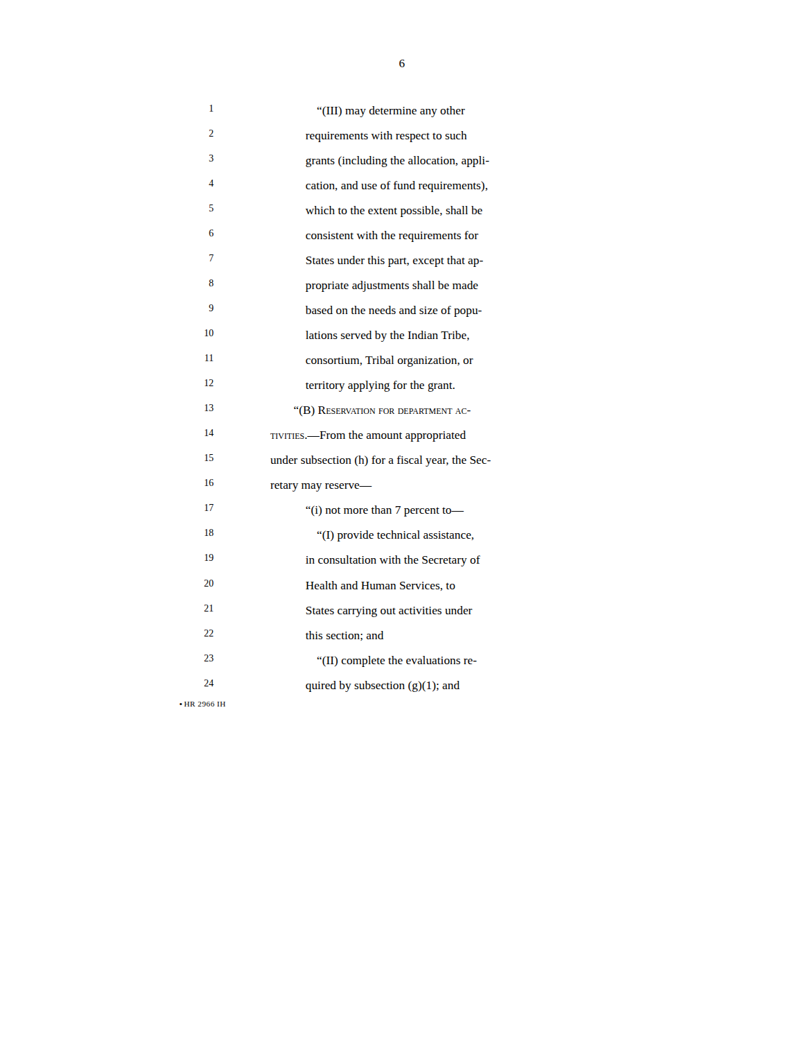6
| 1 | “(III) may determine any other |
| 2 | requirements with respect to such |
| 3 | grants (including the allocation, appli- |
| 4 | cation, and use of fund requirements), |
| 5 | which to the extent possible, shall be |
| 6 | consistent with the requirements for |
| 7 | States under this part, except that ap- |
| 8 | propriate adjustments shall be made |
| 9 | based on the needs and size of popu- |
| 10 | lations served by the Indian Tribe, |
| 11 | consortium, Tribal organization, or |
| 12 | territory applying for the grant. |
| 13 | “(B) Reservation for department ac- |
| 14 | tivities .—From the amount appropriated |
| 15 | under subsection (h) for a fiscal year, the Sec- |
| 16 | retary may reserve— |
| 17 | “(i) not more than 7 percent to— |
| 18 | “(I) provide technical assistance, |
| 19 | in consultation with the Secretary of |
| 20 | Health and Human Services, to |
| 21 | States carrying out activities under |
| 22 | this section; and |
| 23 | “(II) complete the evaluations re- |
| 24 | quired by subsection (g)(1); and |
•HR 2966 IH